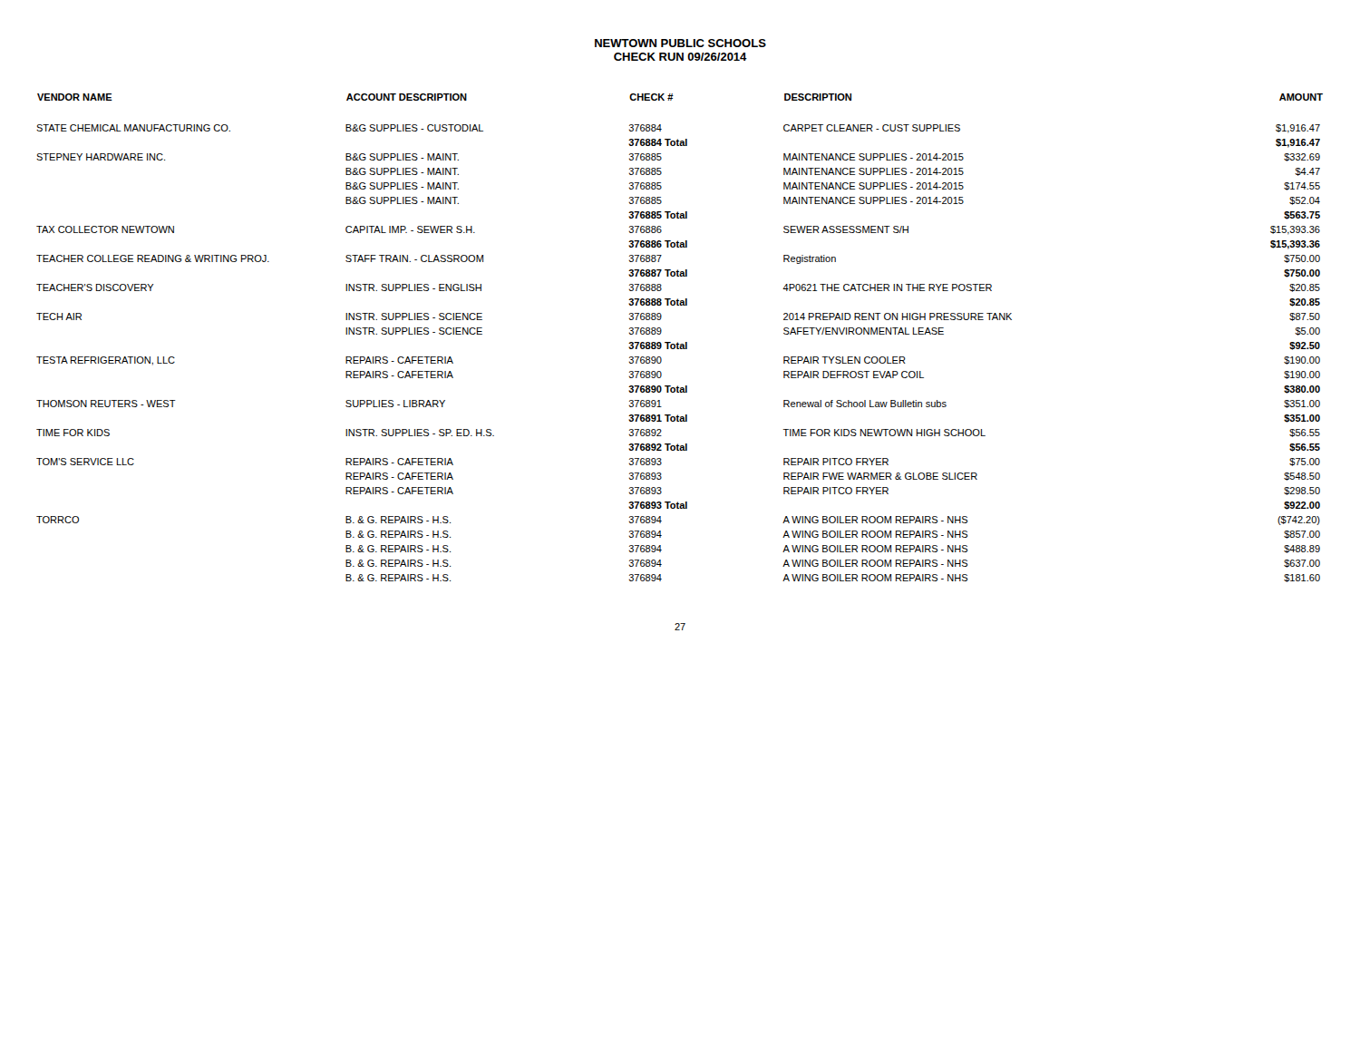NEWTOWN PUBLIC SCHOOLS
CHECK RUN 09/26/2014
| VENDOR NAME | ACCOUNT DESCRIPTION | CHECK # | DESCRIPTION | AMOUNT |
| --- | --- | --- | --- | --- |
| STATE CHEMICAL MANUFACTURING CO. | B&G SUPPLIES - CUSTODIAL | 376884 | CARPET CLEANER - CUST SUPPLIES | $1,916.47 |
| | | 376884 Total | | $1,916.47 |
| STEPNEY HARDWARE INC. | B&G SUPPLIES - MAINT. | 376885 | MAINTENANCE SUPPLIES - 2014-2015 | $332.69 |
| | B&G SUPPLIES - MAINT. | 376885 | MAINTENANCE SUPPLIES - 2014-2015 | $4.47 |
| | B&G SUPPLIES - MAINT. | 376885 | MAINTENANCE SUPPLIES - 2014-2015 | $174.55 |
| | B&G SUPPLIES - MAINT. | 376885 | MAINTENANCE SUPPLIES - 2014-2015 | $52.04 |
| | | 376885 Total | | $563.75 |
| TAX COLLECTOR NEWTOWN | CAPITAL IMP. - SEWER S.H. | 376886 | SEWER ASSESSMENT S/H | $15,393.36 |
| | | 376886 Total | | $15,393.36 |
| TEACHER COLLEGE READING & WRITING PROJ. | STAFF TRAIN. - CLASSROOM | 376887 | Registration | $750.00 |
| | | 376887 Total | | $750.00 |
| TEACHER'S DISCOVERY | INSTR. SUPPLIES - ENGLISH | 376888 | 4P0621 THE CATCHER IN THE RYE POSTER | $20.85 |
| | | 376888 Total | | $20.85 |
| TECH AIR | INSTR. SUPPLIES - SCIENCE | 376889 | 2014 PREPAID RENT ON HIGH PRESSURE TANK | $87.50 |
| | INSTR. SUPPLIES - SCIENCE | 376889 | SAFETY/ENVIRONMENTAL LEASE | $5.00 |
| | | 376889 Total | | $92.50 |
| TESTA REFRIGERATION, LLC | REPAIRS - CAFETERIA | 376890 | REPAIR TYSLEN COOLER | $190.00 |
| | REPAIRS - CAFETERIA | 376890 | REPAIR DEFROST EVAP COIL | $190.00 |
| | | 376890 Total | | $380.00 |
| THOMSON REUTERS - WEST | SUPPLIES - LIBRARY | 376891 | Renewal of School Law Bulletin subs | $351.00 |
| | | 376891 Total | | $351.00 |
| TIME FOR KIDS | INSTR. SUPPLIES - SP. ED. H.S. | 376892 | TIME FOR KIDS NEWTOWN HIGH SCHOOL | $56.55 |
| | | 376892 Total | | $56.55 |
| TOM'S SERVICE LLC | REPAIRS - CAFETERIA | 376893 | REPAIR PITCO FRYER | $75.00 |
| | REPAIRS - CAFETERIA | 376893 | REPAIR FWE WARMER & GLOBE SLICER | $548.50 |
| | REPAIRS - CAFETERIA | 376893 | REPAIR PITCO FRYER | $298.50 |
| | | 376893 Total | | $922.00 |
| TORRCO | B. & G. REPAIRS - H.S. | 376894 | A WING BOILER ROOM REPAIRS - NHS | ($742.20) |
| | B. & G. REPAIRS - H.S. | 376894 | A WING BOILER ROOM REPAIRS - NHS | $857.00 |
| | B. & G. REPAIRS - H.S. | 376894 | A WING BOILER ROOM REPAIRS - NHS | $488.89 |
| | B. & G. REPAIRS - H.S. | 376894 | A WING BOILER ROOM REPAIRS - NHS | $637.00 |
| | B. & G. REPAIRS - H.S. | 376894 | A WING BOILER ROOM REPAIRS - NHS | $181.60 |
27